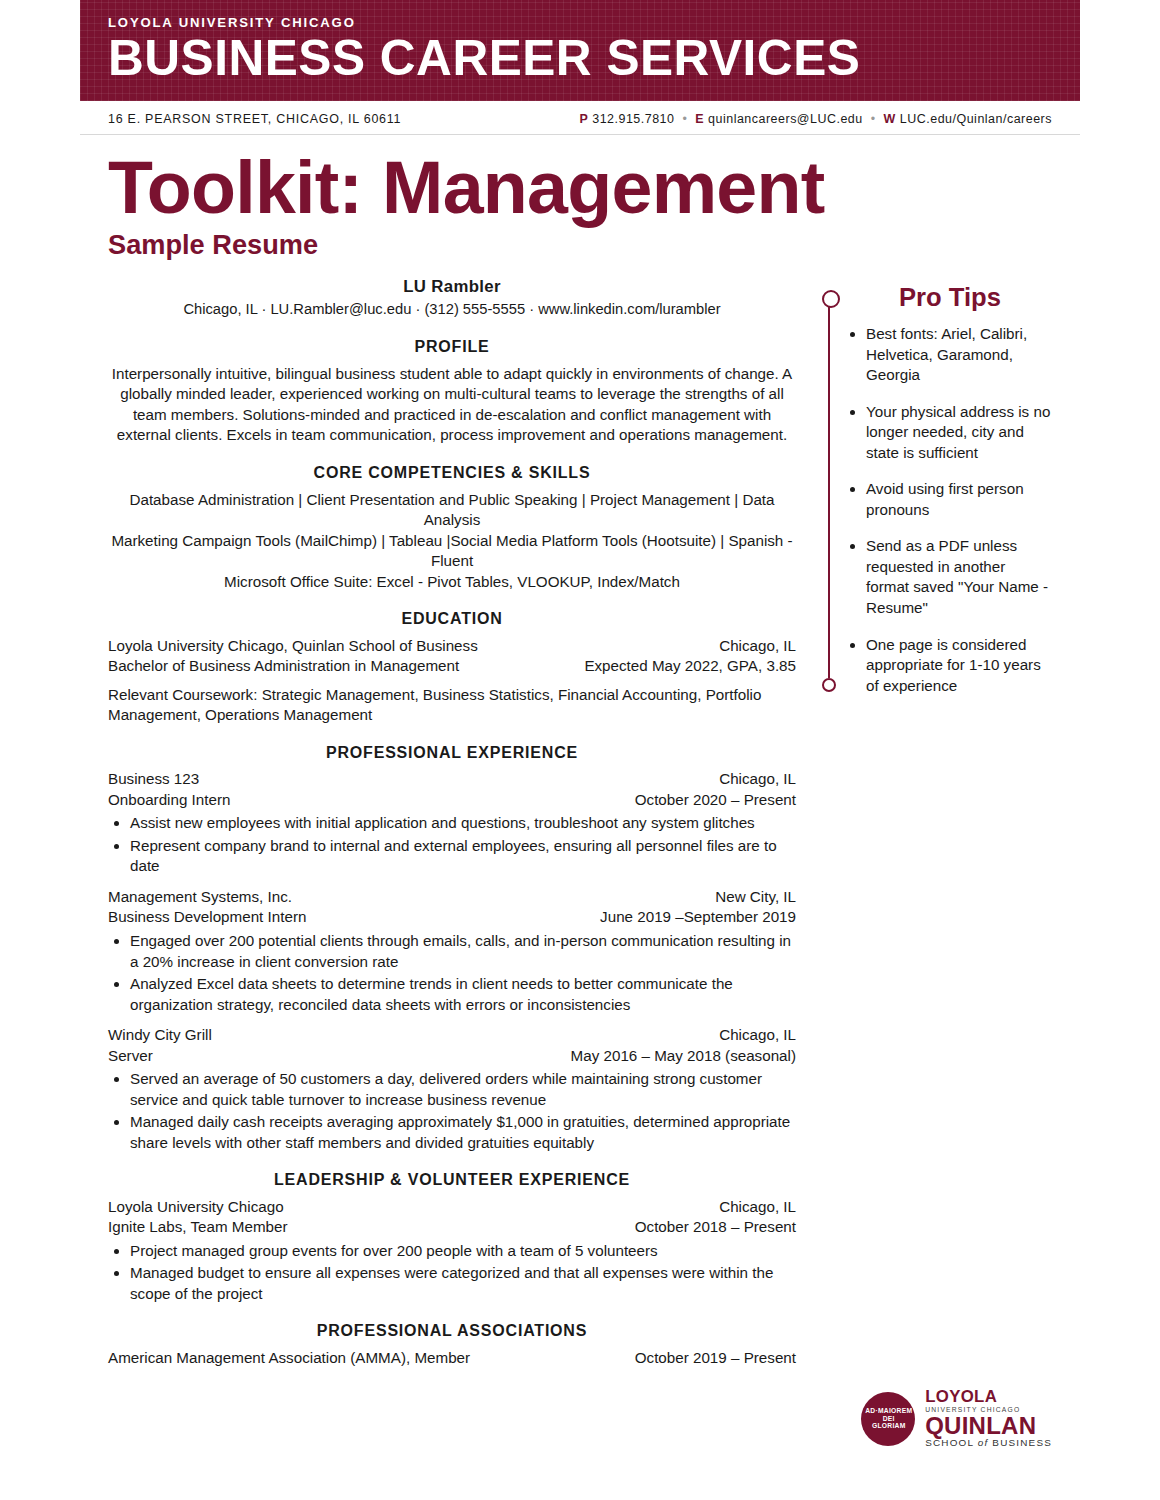Loyola University Chicago
Business Career Services
16 E. Pearson Street, Chicago, IL 60611
P 312.915.7810 • E quinlancareers@LUC.edu • W LUC.edu/Quinlan/careers
Toolkit: Management
Sample Resume
LU Rambler
Chicago, IL · LU.Rambler@luc.edu · (312) 555-5555 · www.linkedin.com/lurambler
Profile
Interpersonally intuitive, bilingual business student able to adapt quickly in environments of change. A globally minded leader, experienced working on multi-cultural teams to leverage the strengths of all team members. Solutions-minded and practiced in de-escalation and conflict management with external clients. Excels in team communication, process improvement and operations management.
Core Competencies & Skills
Database Administration | Client Presentation and Public Speaking | Project Management | Data Analysis
Marketing Campaign Tools (MailChimp) | Tableau |Social Media Platform Tools (Hootsuite) | Spanish - Fluent
Microsoft Office Suite: Excel - Pivot Tables, VLOOKUP, Index/Match
Education
Loyola University Chicago, Quinlan School of Business Chicago, IL
Bachelor of Business Administration in Management Expected May 2022, GPA, 3.85
Relevant Coursework: Strategic Management, Business Statistics, Financial Accounting, Portfolio Management, Operations Management
Professional Experience
Business 123 Chicago, IL
Onboarding Intern October 2020 – Present
Assist new employees with initial application and questions, troubleshoot any system glitches
Represent company brand to internal and external employees, ensuring all personnel files are to date
Management Systems, Inc. New City, IL
Business Development Intern June 2019 –September 2019
Engaged over 200 potential clients through emails, calls, and in-person communication resulting in a 20% increase in client conversion rate
Analyzed Excel data sheets to determine trends in client needs to better communicate the organization strategy, reconciled data sheets with errors or inconsistencies
Windy City Grill Chicago, IL
Server May 2016 – May 2018 (seasonal)
Served an average of 50 customers a day, delivered orders while maintaining strong customer service and quick table turnover to increase business revenue
Managed daily cash receipts averaging approximately $1,000 in gratuities, determined appropriate share levels with other staff members and divided gratuities equitably
Leadership & Volunteer Experience
Loyola University Chicago Chicago, IL
Ignite Labs, Team Member October 2018 – Present
Project managed group events for over 200 people with a team of 5 volunteers
Managed budget to ensure all expenses were categorized and that all expenses were within the scope of the project
Professional Associations
American Management Association (AMMA), Member October 2019 – Present
Pro Tips
Best fonts: Ariel, Calibri, Helvetica, Garamond, Georgia
Your physical address is no longer needed, city and state is sufficient
Avoid using first person pronouns
Send as a PDF unless requested in another format saved "Your Name - Resume"
One page is considered appropriate for 1-10 years of experience
AD·MAIOREM
DEI
GLORIAM
LOYOLA
University Chicago
QUINLAN
SCHOOL of BUSINESS